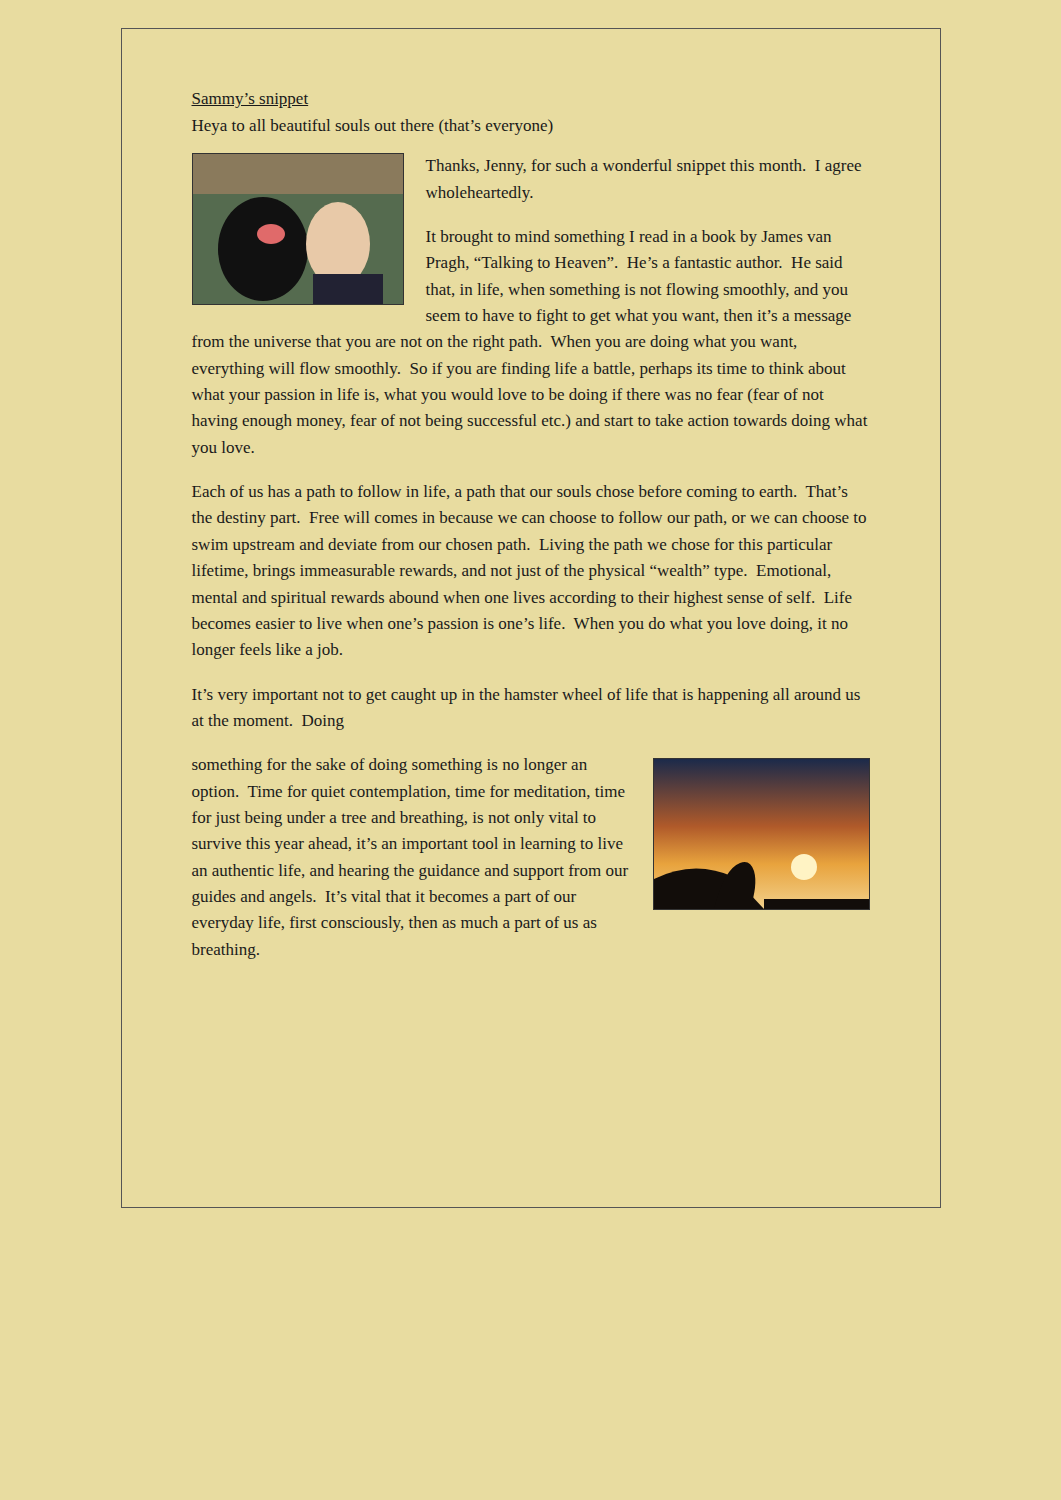Sammy’s snippet
Heya to all beautiful souls out there (that’s everyone)
Thanks, Jenny, for such a wonderful snippet this month. I agree wholeheartedly.
It brought to mind something I read in a book by James van Pragh, “Talking to Heaven”. He’s a fantastic author. He said that, in life, when something is not flowing smoothly, and you seem to have to fight to get what you want, then it’s a message from the universe that you are not on the right path. When you are doing what you want, everything will flow smoothly. So if you are finding life a battle, perhaps its time to think about what your passion in life is, what you would love to be doing if there was no fear (fear of not having enough money, fear of not being successful etc.) and start to take action towards doing what you love.
Each of us has a path to follow in life, a path that our souls chose before coming to earth. That’s the destiny part. Free will comes in because we can choose to follow our path, or we can choose to swim upstream and deviate from our chosen path. Living the path we chose for this particular lifetime, brings immeasurable rewards, and not just of the physical “wealth” type. Emotional, mental and spiritual rewards abound when one lives according to their highest sense of self. Life becomes easier to live when one’s passion is one’s life. When you do what you love doing, it no longer feels like a job.
It’s very important not to get caught up in the hamster wheel of life that is happening all around us at the moment. Doing
something for the sake of doing something is no longer an option. Time for quiet contemplation, time for meditation, time for just being under a tree and breathing, is not only vital to survive this year ahead, it’s an important tool in learning to live an authentic life, and hearing the guidance and support from our guides and angels. It’s vital that it becomes a part of our everyday life, first consciously, then as much a part of us as breathing.